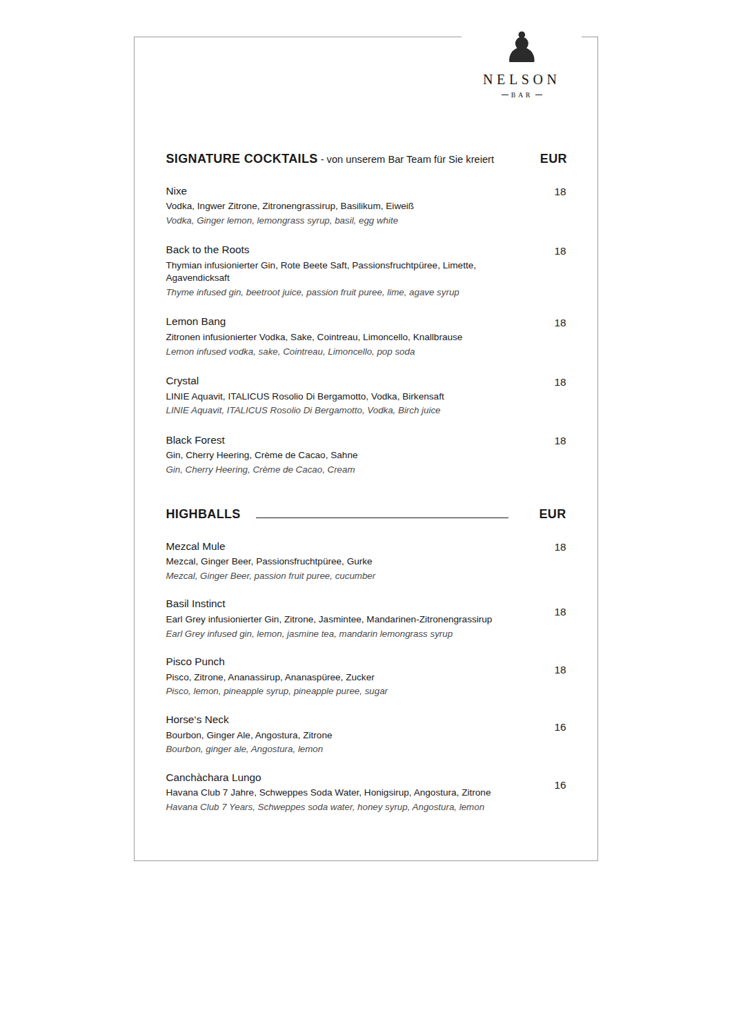♟
NELSON
BAR
SIGNATURE COCKTAILS
- von unserem Bar Team für Sie kreiert EUR
Nixe
Vodka, Ingwer Zitrone, Zitronengrassirup, Basilikum, Eiweiß
Vodka, Ginger lemon, lemongrass syrup, basil, egg white
18
Back to the Roots
Thymian infusionierter Gin, Rote Beete Saft, Passionsfruchtpüree, Limette, Agavendicksaft
Thyme infused gin, beetroot juice, passion fruit puree, lime, agave syrup
18
Lemon Bang
Zitronen infusionierter Vodka, Sake, Cointreau, Limoncello, Knallbrause
Lemon infused vodka, sake, Cointreau, Limoncello, pop soda
18
Crystal
LINIE Aquavit, ITALICUS Rosolio Di Bergamotto, Vodka, Birkensaft
LINIE Aquavit, ITALICUS Rosolio Di Bergamotto, Vodka, Birch juice
18
Black Forest
Gin, Cherry Heering, Crème de Cacao, Sahne
Gin, Cherry Heering, Crème de Cacao, Cream
18
HIGHBALLS
EUR
Mezcal Mule
Mezcal, Ginger Beer, Passionsfruchtpüree, Gurke
Mezcal, Ginger Beer, passion fruit puree, cucumber
18
Basil Instinct
Earl Grey infusionierter Gin, Zitrone, Jasmintee, Mandarinen-Zitronengrassirup
Earl Grey infused gin, lemon, jasmine tea, mandarin lemongrass syrup
18
Pisco Punch
Pisco, Zitrone, Ananassirup, Ananaspüree, Zucker
Pisco, lemon, pineapple syrup, pineapple puree, sugar
18
Horse‘s Neck
Bourbon, Ginger Ale, Angostura, Zitrone
Bourbon, ginger ale, Angostura, lemon
16
Canchàchara Lungo
Havana Club 7 Jahre, Schweppes Soda Water, Honigsirup, Angostura, Zitrone
Havana Club 7 Years, Schweppes soda water, honey syrup, Angostura, lemon
16